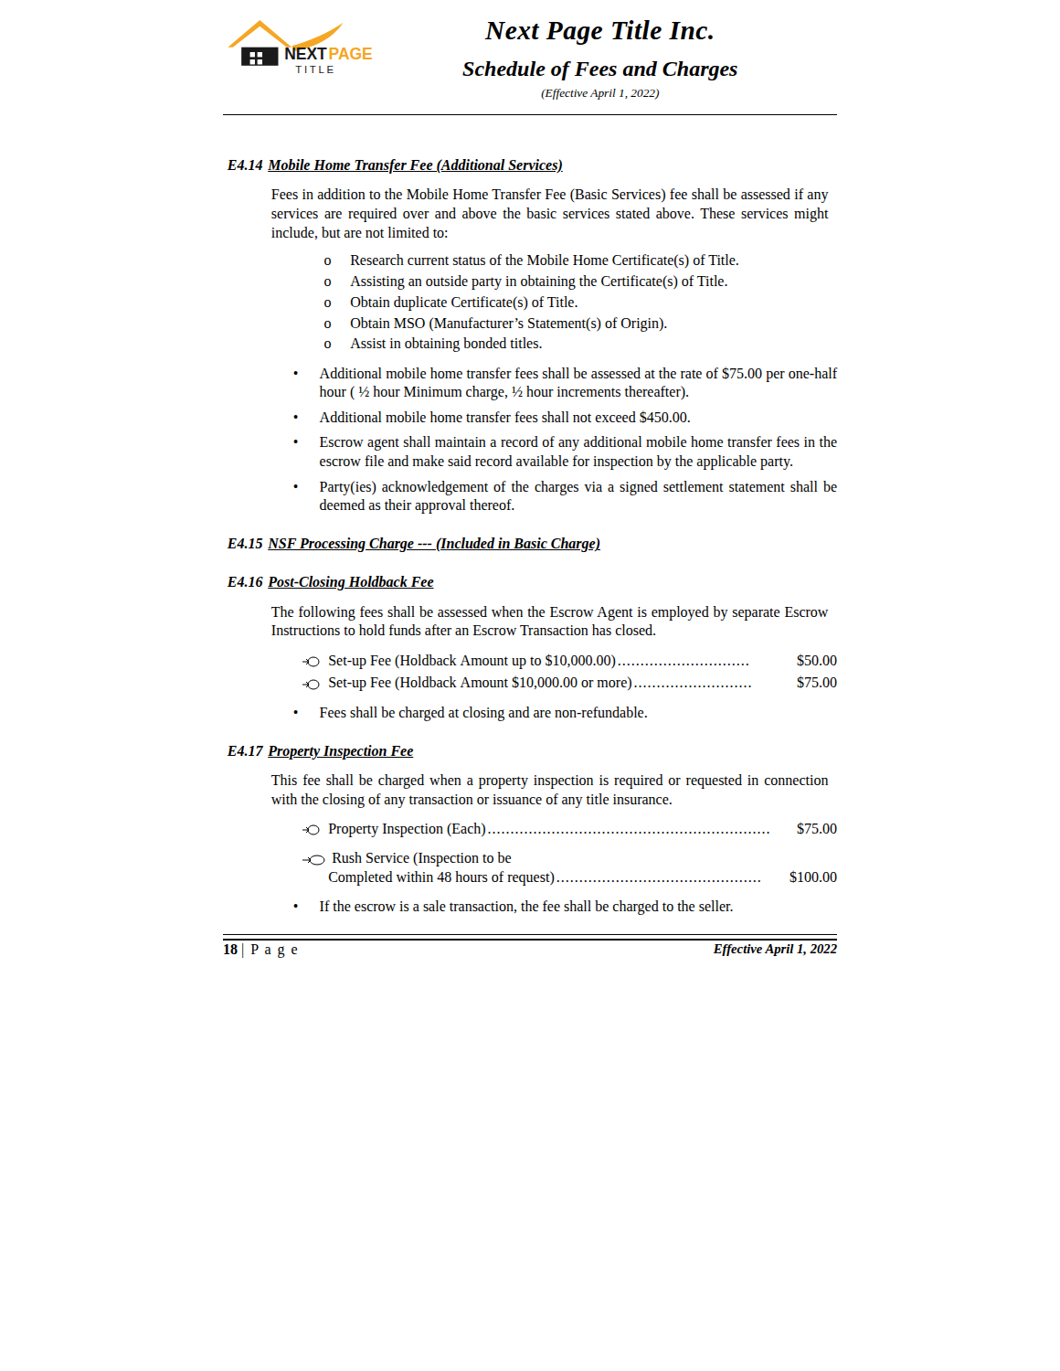NEXT PAGE TITLE
Next Page Title Inc.
Schedule of Fees and Charges
(Effective April 1, 2022)
E4.14 Mobile Home Transfer Fee (Additional Services)
Fees in addition to the Mobile Home Transfer Fee (Basic Services) fee shall be assessed if any services are required over and above the basic services stated above. These services might include, but are not limited to:
Research current status of the Mobile Home Certificate(s) of Title.
Assisting an outside party in obtaining the Certificate(s) of Title.
Obtain duplicate Certificate(s) of Title.
Obtain MSO (Manufacturer’s Statement(s) of Origin).
Assist in obtaining bonded titles.
Additional mobile home transfer fees shall be assessed at the rate of $75.00 per one-half hour ( ½ hour Minimum charge, ½ hour increments thereafter).
Additional mobile home transfer fees shall not exceed $450.00.
Escrow agent shall maintain a record of any additional mobile home transfer fees in the escrow file and make said record available for inspection by the applicable party.
Party(ies) acknowledgement of the charges via a signed settlement statement shall be deemed as their approval thereof.
E4.15 NSF Processing Charge --- (Included in Basic Charge)
E4.16 Post-Closing Holdback Fee
The following fees shall be assessed when the Escrow Agent is employed by separate Escrow Instructions to hold funds after an Escrow Transaction has closed.
Set-up Fee (Holdback Amount up to $10,000.00) ............................. $50.00
Set-up Fee (Holdback Amount $10,000.00 or more) .......................... $75.00
Fees shall be charged at closing and are non-refundable.
E4.17 Property Inspection Fee
This fee shall be charged when a property inspection is required or requested in connection with the closing of any transaction or issuance of any title insurance.
Property Inspection (Each) .............................................................. $75.00
Rush Service (Inspection to be
Completed within 48 hours of request) ............................................. $100.00
If the escrow is a sale transaction, the fee shall be charged to the seller.
18 | P a g e
Effective April 1, 2022